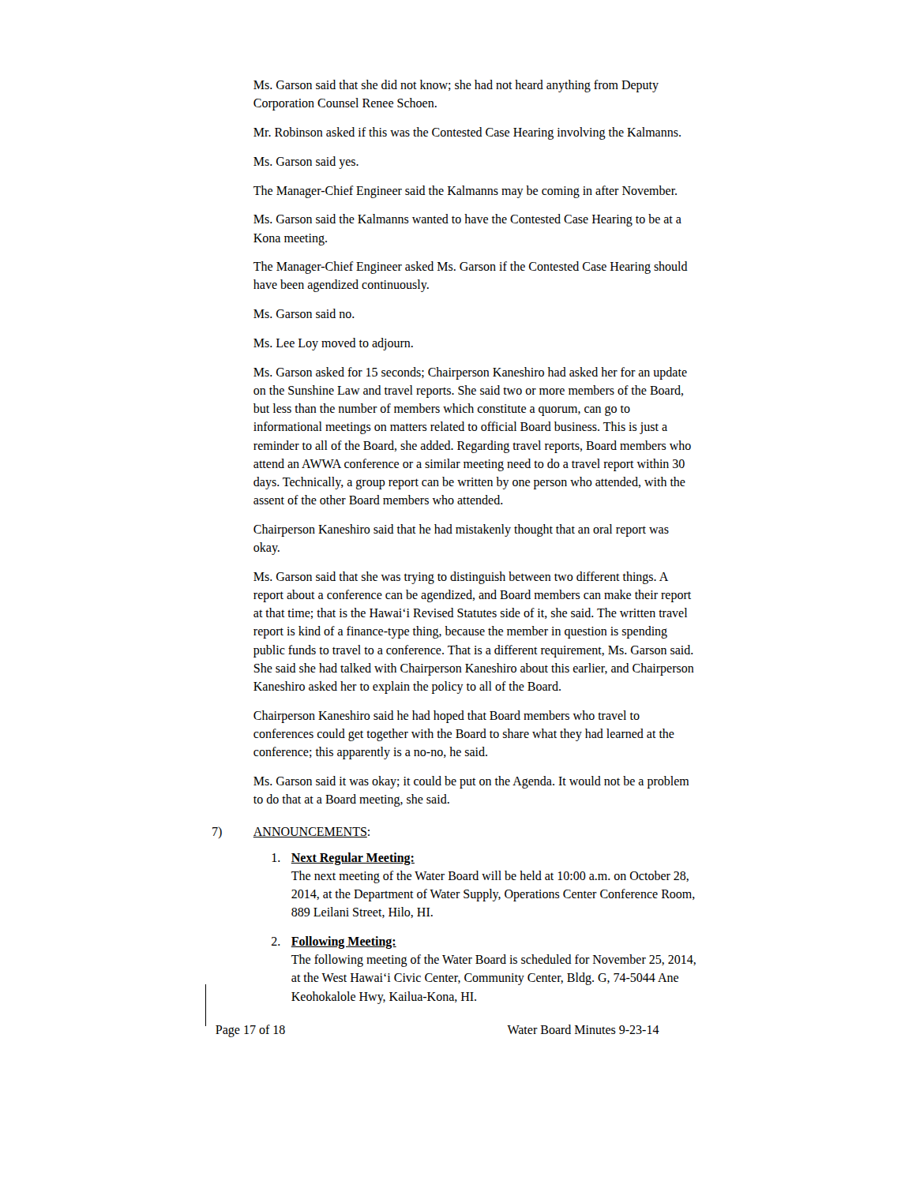Ms. Garson said that she did not know; she had not heard anything from Deputy Corporation Counsel Renee Schoen.
Mr. Robinson asked if this was the Contested Case Hearing involving the Kalmanns.
Ms. Garson said yes.
The Manager-Chief Engineer said the Kalmanns may be coming in after November.
Ms. Garson said the Kalmanns wanted to have the Contested Case Hearing to be at a Kona meeting.
The Manager-Chief Engineer asked Ms. Garson if the Contested Case Hearing should have been agendized continuously.
Ms. Garson said no.
Ms. Lee Loy moved to adjourn.
Ms. Garson asked for 15 seconds; Chairperson Kaneshiro had asked her for an update on the Sunshine Law and travel reports. She said two or more members of the Board, but less than the number of members which constitute a quorum, can go to informational meetings on matters related to official Board business. This is just a reminder to all of the Board, she added. Regarding travel reports, Board members who attend an AWWA conference or a similar meeting need to do a travel report within 30 days. Technically, a group report can be written by one person who attended, with the assent of the other Board members who attended.
Chairperson Kaneshiro said that he had mistakenly thought that an oral report was okay.
Ms. Garson said that she was trying to distinguish between two different things. A report about a conference can be agendized, and Board members can make their report at that time; that is the Hawaiʻi Revised Statutes side of it, she said. The written travel report is kind of a finance-type thing, because the member in question is spending public funds to travel to a conference. That is a different requirement, Ms. Garson said. She said she had talked with Chairperson Kaneshiro about this earlier, and Chairperson Kaneshiro asked her to explain the policy to all of the Board.
Chairperson Kaneshiro said he had hoped that Board members who travel to conferences could get together with the Board to share what they had learned at the conference; this apparently is a no-no, he said.
Ms. Garson said it was okay; it could be put on the Agenda. It would not be a problem to do that at a Board meeting, she said.
7) ANNOUNCEMENTS:
Next Regular Meeting: The next meeting of the Water Board will be held at 10:00 a.m. on October 28, 2014, at the Department of Water Supply, Operations Center Conference Room, 889 Leilani Street, Hilo, HI.
Following Meeting: The following meeting of the Water Board is scheduled for November 25, 2014, at the West Hawaiʻi Civic Center, Community Center, Bldg. G, 74-5044 Ane Keohokalole Hwy, Kailua-Kona, HI.
Page 17 of 18 Water Board Minutes 9-23-14